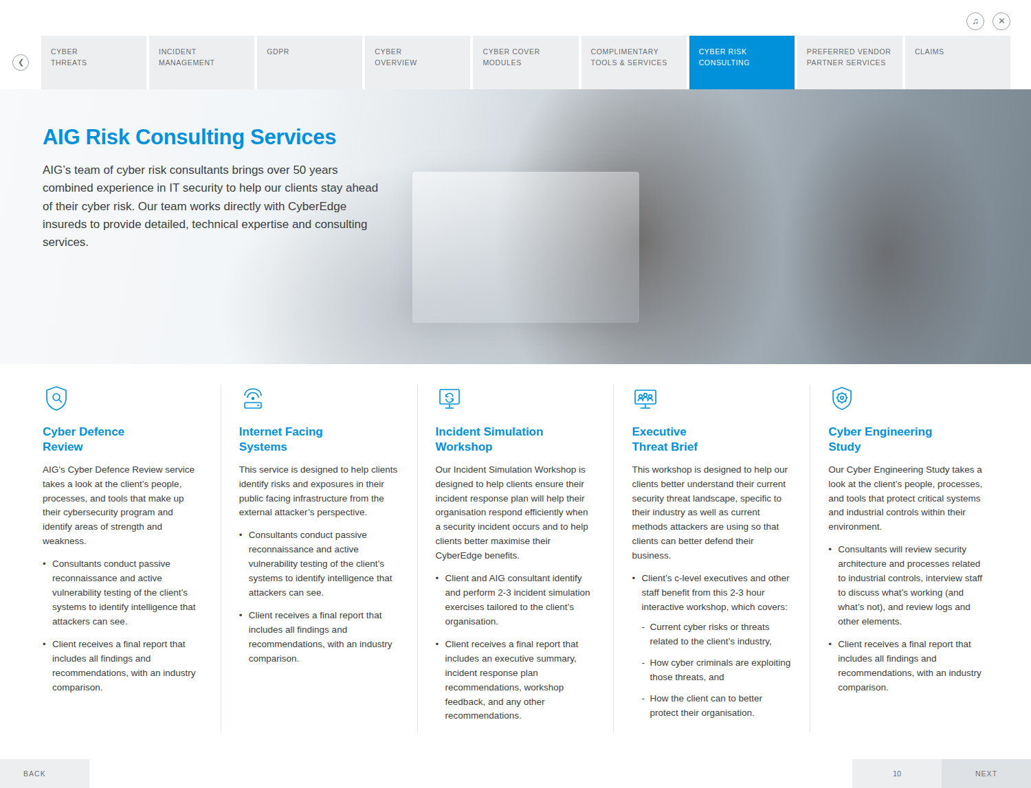♫
✕
❮
Cyber
Threats Incident
Management GDPR Cyber
Overview Cyber Cover
Modules Complimentary
Tools & Services Cyber Risk
Consulting Preferred Vendor
Partner Services Claims
AIG Risk Consulting Services
AIG’s team of cyber risk consultants brings over 50 years combined experience in IT security to help our clients stay ahead of their cyber risk. Our team works directly with CyberEdge insureds to provide detailed, technical expertise and consulting services.
Cyber Defence
Review
AIG’s Cyber Defence Review service takes a look at the client’s people, processes, and tools that make up their cybersecurity program and identify areas of strength and weakness.
Consultants conduct passive reconnaissance and active vulnerability testing of the client’s systems to identify intelligence that attackers can see.
Client receives a final report that includes all findings and recommendations, with an industry comparison.
Internet Facing
Systems
This service is designed to help clients identify risks and exposures in their public facing infrastructure from the external attacker’s perspective.
Consultants conduct passive reconnaissance and active vulnerability testing of the client’s systems to identify intelligence that attackers can see.
Client receives a final report that includes all findings and recommendations, with an industry comparison.
Incident Simulation
Workshop
Our Incident Simulation Workshop is designed to help clients ensure their incident response plan will help their organisation respond efficiently when a security incident occurs and to help clients better maximise their CyberEdge benefits.
Client and AIG consultant identify and perform 2-3 incident simulation exercises tailored to the client’s organisation.
Client receives a final report that includes an executive summary, incident response plan recommendations, workshop feedback, and any other recommendations.
Executive
Threat Brief
This workshop is designed to help our clients better understand their current security threat landscape, specific to their industry as well as current methods attackers are using so that clients can better defend their business.
Client’s c-level executives and other staff benefit from this 2-3 hour interactive workshop, which covers:
Current cyber risks or threats related to the client’s industry,
How cyber criminals are exploiting those threats, and
How the client can to better protect their organisation.
Cyber Engineering
Study
Our Cyber Engineering Study takes a look at the client’s people, processes, and tools that protect critical systems and industrial controls within their environment.
Consultants will review security architecture and processes related to industrial controls, interview staff to discuss what’s working (and what’s not), and review logs and other elements.
Client receives a final report that includes all findings and recommendations, with an industry comparison.
Back
10
Next